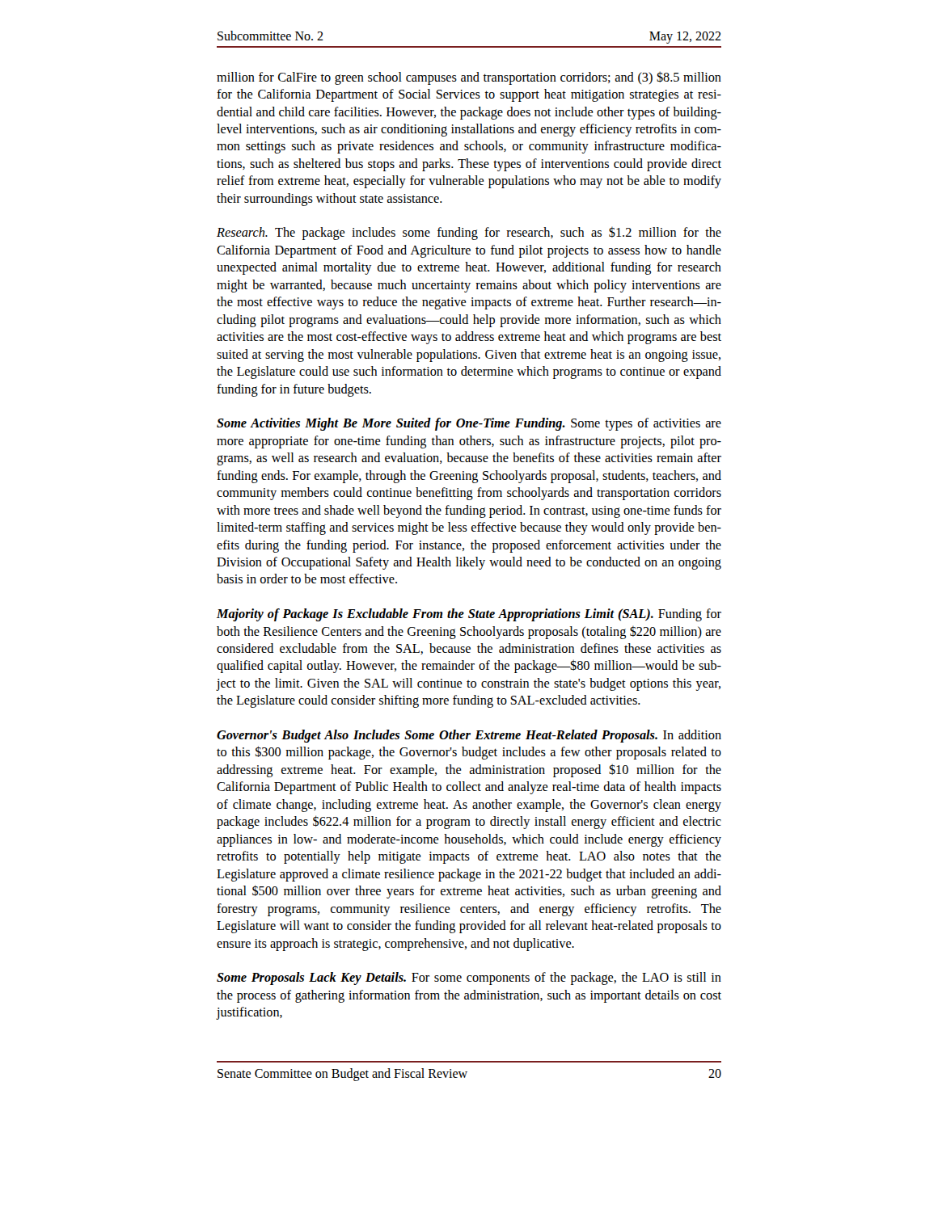Subcommittee No. 2
May 12, 2022
million for CalFire to green school campuses and transportation corridors; and (3) $8.5 million for the California Department of Social Services to support heat mitigation strategies at residential and child care facilities. However, the package does not include other types of building-level interventions, such as air conditioning installations and energy efficiency retrofits in common settings such as private residences and schools, or community infrastructure modifications, such as sheltered bus stops and parks. These types of interventions could provide direct relief from extreme heat, especially for vulnerable populations who may not be able to modify their surroundings without state assistance.
Research. The package includes some funding for research, such as $1.2 million for the California Department of Food and Agriculture to fund pilot projects to assess how to handle unexpected animal mortality due to extreme heat. However, additional funding for research might be warranted, because much uncertainty remains about which policy interventions are the most effective ways to reduce the negative impacts of extreme heat. Further research—including pilot programs and evaluations—could help provide more information, such as which activities are the most cost-effective ways to address extreme heat and which programs are best suited at serving the most vulnerable populations. Given that extreme heat is an ongoing issue, the Legislature could use such information to determine which programs to continue or expand funding for in future budgets.
Some Activities Might Be More Suited for One-Time Funding. Some types of activities are more appropriate for one-time funding than others, such as infrastructure projects, pilot programs, as well as research and evaluation, because the benefits of these activities remain after funding ends. For example, through the Greening Schoolyards proposal, students, teachers, and community members could continue benefitting from schoolyards and transportation corridors with more trees and shade well beyond the funding period. In contrast, using one-time funds for limited-term staffing and services might be less effective because they would only provide benefits during the funding period. For instance, the proposed enforcement activities under the Division of Occupational Safety and Health likely would need to be conducted on an ongoing basis in order to be most effective.
Majority of Package Is Excludable From the State Appropriations Limit (SAL). Funding for both the Resilience Centers and the Greening Schoolyards proposals (totaling $220 million) are considered excludable from the SAL, because the administration defines these activities as qualified capital outlay. However, the remainder of the package—$80 million—would be subject to the limit. Given the SAL will continue to constrain the state's budget options this year, the Legislature could consider shifting more funding to SAL-excluded activities.
Governor's Budget Also Includes Some Other Extreme Heat-Related Proposals. In addition to this $300 million package, the Governor's budget includes a few other proposals related to addressing extreme heat. For example, the administration proposed $10 million for the California Department of Public Health to collect and analyze real-time data of health impacts of climate change, including extreme heat. As another example, the Governor's clean energy package includes $622.4 million for a program to directly install energy efficient and electric appliances in low- and moderate-income households, which could include energy efficiency retrofits to potentially help mitigate impacts of extreme heat. LAO also notes that the Legislature approved a climate resilience package in the 2021-22 budget that included an additional $500 million over three years for extreme heat activities, such as urban greening and forestry programs, community resilience centers, and energy efficiency retrofits. The Legislature will want to consider the funding provided for all relevant heat-related proposals to ensure its approach is strategic, comprehensive, and not duplicative.
Some Proposals Lack Key Details. For some components of the package, the LAO is still in the process of gathering information from the administration, such as important details on cost justification,
Senate Committee on Budget and Fiscal Review
20